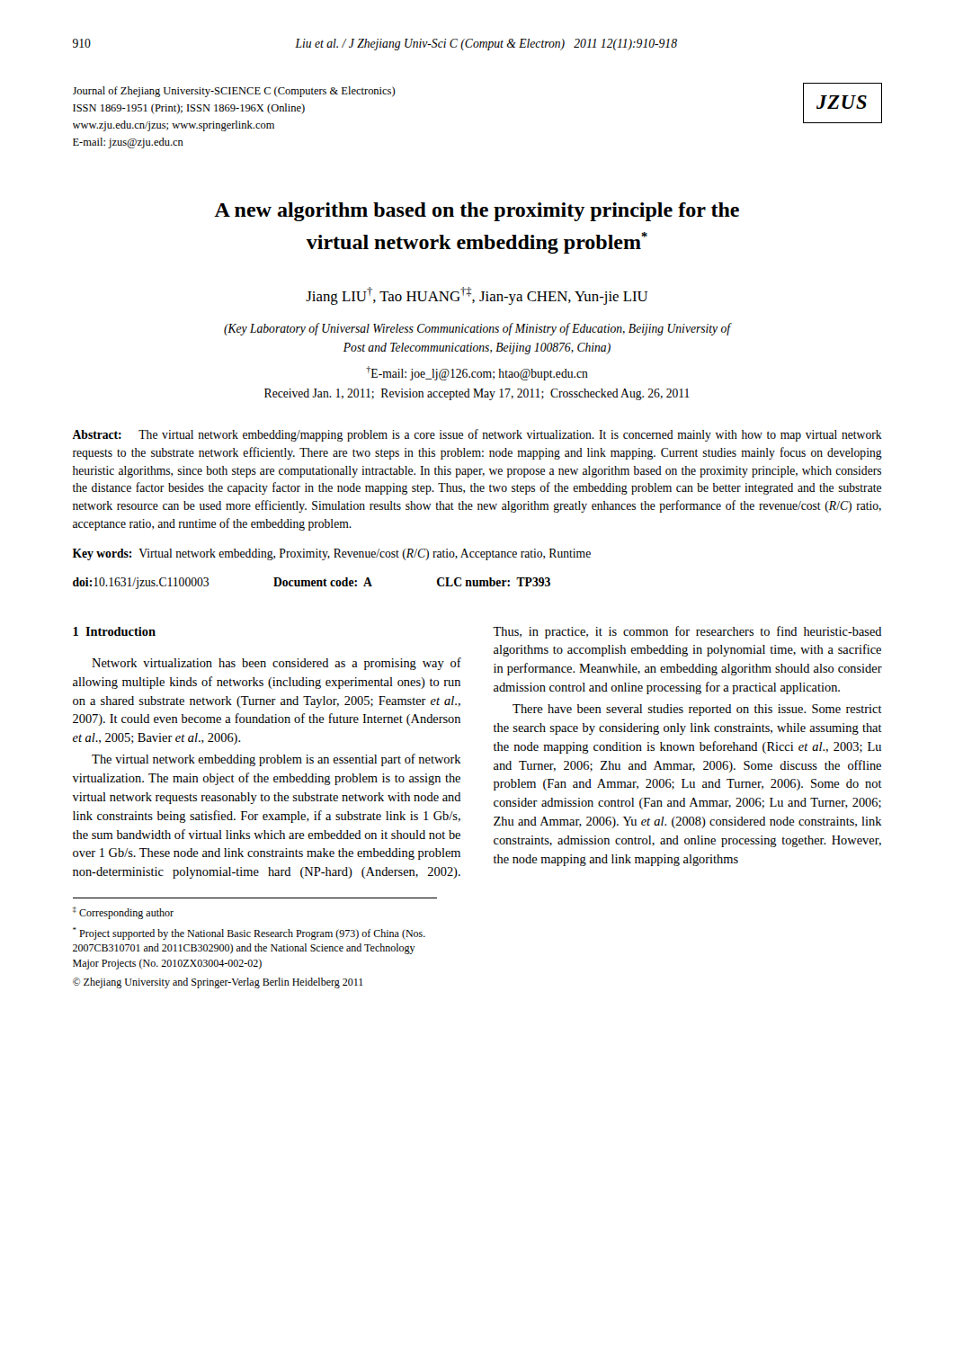910 Liu et al. / J Zhejiang Univ-Sci C (Comput & Electron) 2011 12(11):910-918
Journal of Zhejiang University-SCIENCE C (Computers & Electronics)
ISSN 1869-1951 (Print); ISSN 1869-196X (Online)
www.zju.edu.cn/jzus; www.springerlink.com
E-mail: jzus@zju.edu.cn
JZUS
A new algorithm based on the proximity principle for the
virtual network embedding problem*
Jiang LIU†, Tao HUANG†‡, Jian-ya CHEN, Yun-jie LIU
( Key Laboratory of Universal Wireless Communications of Ministry of Education, Beijing University of
Post and Telecommunications, Beijing 100876, China)
†E-mail: joe_lj@126.com; htao@bupt.edu.cn
Received Jan. 1, 2011; Revision accepted May 17, 2011; Crosschecked Aug. 26, 2011
Abstract: The virtual network embedding/mapping problem is a core issue of network virtualization. It is concerned mainly with how to map virtual network requests to the substrate network efficiently. There are two steps in this problem: node mapping and link mapping. Current studies mainly focus on developing heuristic algorithms, since both steps are computationally intractable. In this paper, we propose a new algorithm based on the proximity principle, which considers the distance factor besides the capacity factor in the node mapping step. Thus, the two steps of the embedding problem can be better integrated and the substrate network resource can be used more efficiently. Simulation results show that the new algorithm greatly enhances the performance of the revenue/cost (R/C) ratio, acceptance ratio, and runtime of the embedding problem.
Key words: Virtual network embedding, Proximity, Revenue/cost (R/C) ratio, Acceptance ratio, Runtime
doi: 10.1631/jzus.C1100003 Document code: A CLC number: TP393
1 Introduction
Network virtualization has been considered as a promising way of allowing multiple kinds of networks (including experimental ones) to run on a shared substrate network (Turner and Taylor, 2005; Feamster et al., 2007). It could even become a foundation of the future Internet (Anderson et al., 2005; Bavier et al., 2006).
The virtual network embedding problem is an essential part of network virtualization. The main object of the embedding problem is to assign the virtual network requests reasonably to the substrate network with node and link constraints being satisfied. For example, if a substrate link is 1 Gb/s, the sum bandwidth of virtual links which are embedded on it should not be over 1 Gb/s. These node and link constraints make the embedding problem non-deterministic polynomial-time hard (NP-hard) (Andersen, 2002). Thus, in practice, it is common for researchers to find heuristic-based algorithms to accomplish embedding in polynomial time, with a sacrifice in performance. Meanwhile, an embedding algorithm should also consider admission control and online processing for a practical application.
There have been several studies reported on this issue. Some restrict the search space by considering only link constraints, while assuming that the node mapping condition is known beforehand (Ricci et al., 2003; Lu and Turner, 2006; Zhu and Ammar, 2006). Some discuss the offline problem (Fan and Ammar, 2006; Lu and Turner, 2006). Some do not consider admission control (Fan and Ammar, 2006; Lu and Turner, 2006; Zhu and Ammar, 2006). Yu et al. (2008) considered node constraints, link constraints, admission control, and online processing together. However, the node mapping and link mapping algorithms
‡ Corresponding author
* Project supported by the National Basic Research Program (973) of China (Nos. 2007CB310701 and 2011CB302900) and the National Science and Technology Major Projects (No. 2010ZX03004-002-02)
© Zhejiang University and Springer-Verlag Berlin Heidelberg 2011